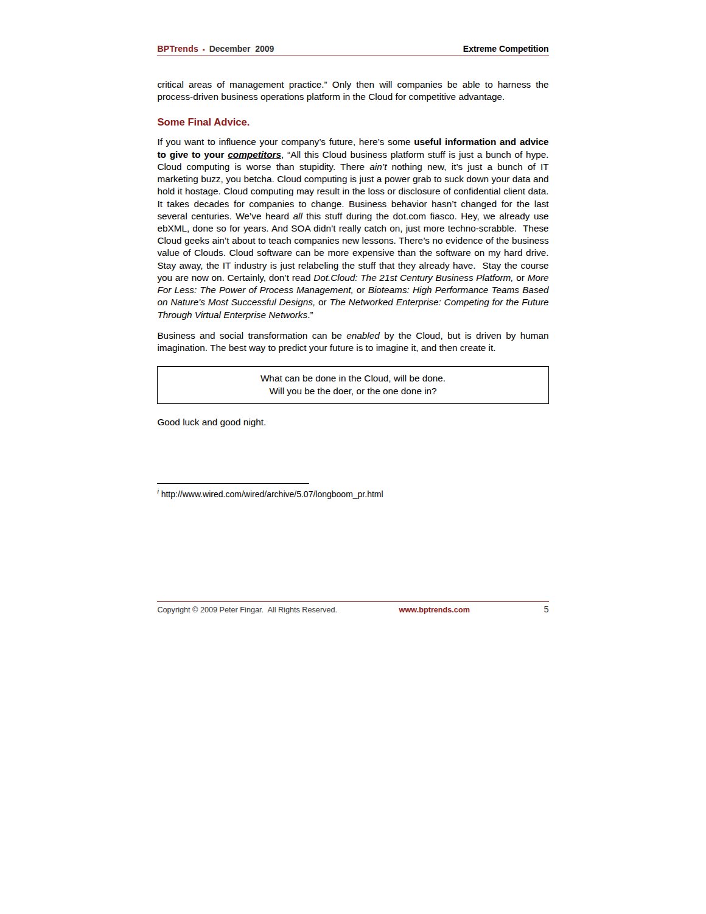BPTrends ▪ December 2009
Extreme Competition
critical areas of management practice.” Only then will companies be able to harness the process-driven business operations platform in the Cloud for competitive advantage.
Some Final Advice.
If you want to influence your company’s future, here’s some useful information and advice to give to your competitors, “All this Cloud business platform stuff is just a bunch of hype. Cloud computing is worse than stupidity. There ain’t nothing new, it’s just a bunch of IT marketing buzz, you betcha. Cloud computing is just a power grab to suck down your data and hold it hostage. Cloud computing may result in the loss or disclosure of confidential client data. It takes decades for companies to change. Business behavior hasn’t changed for the last several centuries. We’ve heard all this stuff during the dot.com fiasco. Hey, we already use ebXML, done so for years. And SOA didn’t really catch on, just more techno-scrabble. These Cloud geeks ain’t about to teach companies new lessons. There’s no evidence of the business value of Clouds. Cloud software can be more expensive than the software on my hard drive. Stay away, the IT industry is just relabeling the stuff that they already have. Stay the course you are now on. Certainly, don’t read Dot.Cloud: The 21st Century Business Platform, or More For Less: The Power of Process Management, or Bioteams: High Performance Teams Based on Nature's Most Successful Designs, or The Networked Enterprise: Competing for the Future Through Virtual Enterprise Networks.”
Business and social transformation can be enabled by the Cloud, but is driven by human imagination. The best way to predict your future is to imagine it, and then create it.
What can be done in the Cloud, will be done.
Will you be the doer, or the one done in?
Good luck and good night.
i http://www.wired.com/wired/archive/5.07/longboom_pr.html
Copyright © 2009 Peter Fingar. All Rights Reserved.
www. bptrends.com
5